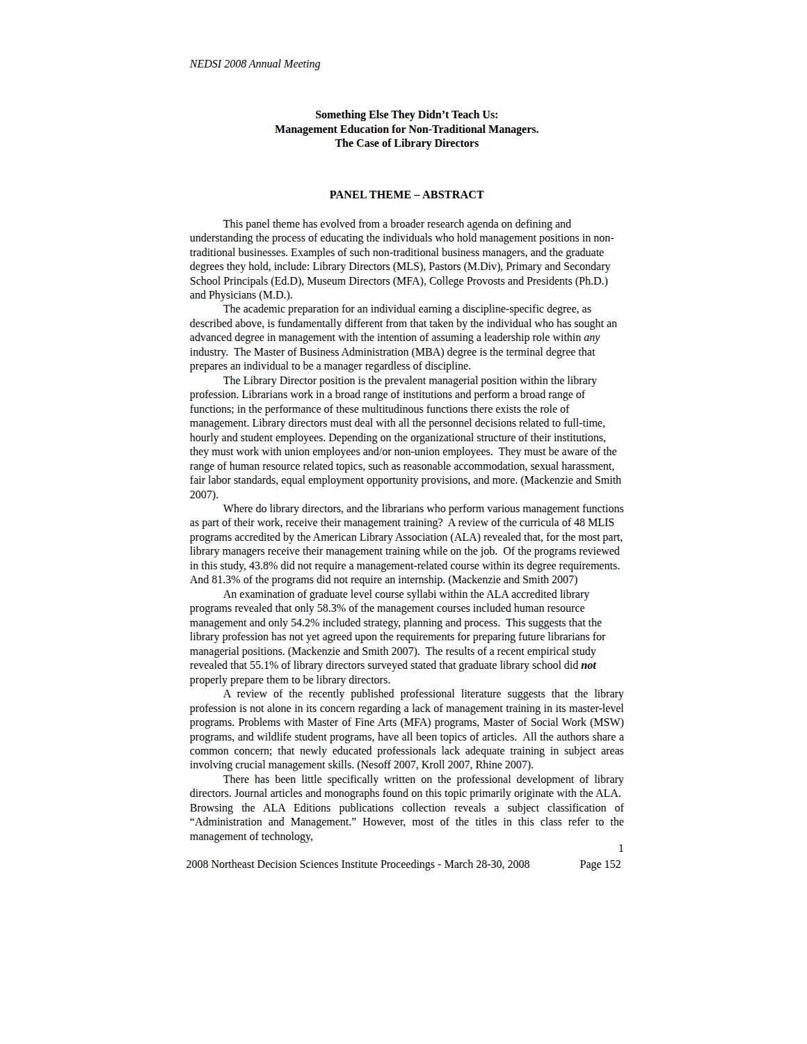NEDSI 2008 Annual Meeting
Something Else They Didn’t Teach Us:
Management Education for Non-Traditional Managers.
The Case of Library Directors
PANEL THEME – ABSTRACT
This panel theme has evolved from a broader research agenda on defining and understanding the process of educating the individuals who hold management positions in non-traditional businesses. Examples of such non-traditional business managers, and the graduate degrees they hold, include: Library Directors (MLS), Pastors (M.Div), Primary and Secondary School Principals (Ed.D), Museum Directors (MFA), College Provosts and Presidents (Ph.D.) and Physicians (M.D.).
The academic preparation for an individual earning a discipline-specific degree, as described above, is fundamentally different from that taken by the individual who has sought an advanced degree in management with the intention of assuming a leadership role within any industry. The Master of Business Administration (MBA) degree is the terminal degree that prepares an individual to be a manager regardless of discipline.
The Library Director position is the prevalent managerial position within the library profession. Librarians work in a broad range of institutions and perform a broad range of functions; in the performance of these multitudinous functions there exists the role of management. Library directors must deal with all the personnel decisions related to full-time, hourly and student employees. Depending on the organizational structure of their institutions, they must work with union employees and/or non-union employees. They must be aware of the range of human resource related topics, such as reasonable accommodation, sexual harassment, fair labor standards, equal employment opportunity provisions, and more. (Mackenzie and Smith 2007).
Where do library directors, and the librarians who perform various management functions as part of their work, receive their management training? A review of the curricula of 48 MLIS programs accredited by the American Library Association (ALA) revealed that, for the most part, library managers receive their management training while on the job. Of the programs reviewed in this study, 43.8% did not require a management-related course within its degree requirements. And 81.3% of the programs did not require an internship. (Mackenzie and Smith 2007)
An examination of graduate level course syllabi within the ALA accredited library programs revealed that only 58.3% of the management courses included human resource management and only 54.2% included strategy, planning and process. This suggests that the library profession has not yet agreed upon the requirements for preparing future librarians for managerial positions. (Mackenzie and Smith 2007). The results of a recent empirical study revealed that 55.1% of library directors surveyed stated that graduate library school did not properly prepare them to be library directors.
A review of the recently published professional literature suggests that the library profession is not alone in its concern regarding a lack of management training in its master-level programs. Problems with Master of Fine Arts (MFA) programs, Master of Social Work (MSW) programs, and wildlife student programs, have all been topics of articles. All the authors share a common concern; that newly educated professionals lack adequate training in subject areas involving crucial management skills. (Nesoff 2007, Kroll 2007, Rhine 2007).
There has been little specifically written on the professional development of library directors. Journal articles and monographs found on this topic primarily originate with the ALA. Browsing the ALA Editions publications collection reveals a subject classification of “Administration and Management.” However, most of the titles in this class refer to the management of technology,
1
2008 Northeast Decision Sciences Institute Proceedings - March 28-30, 2008 Page 152